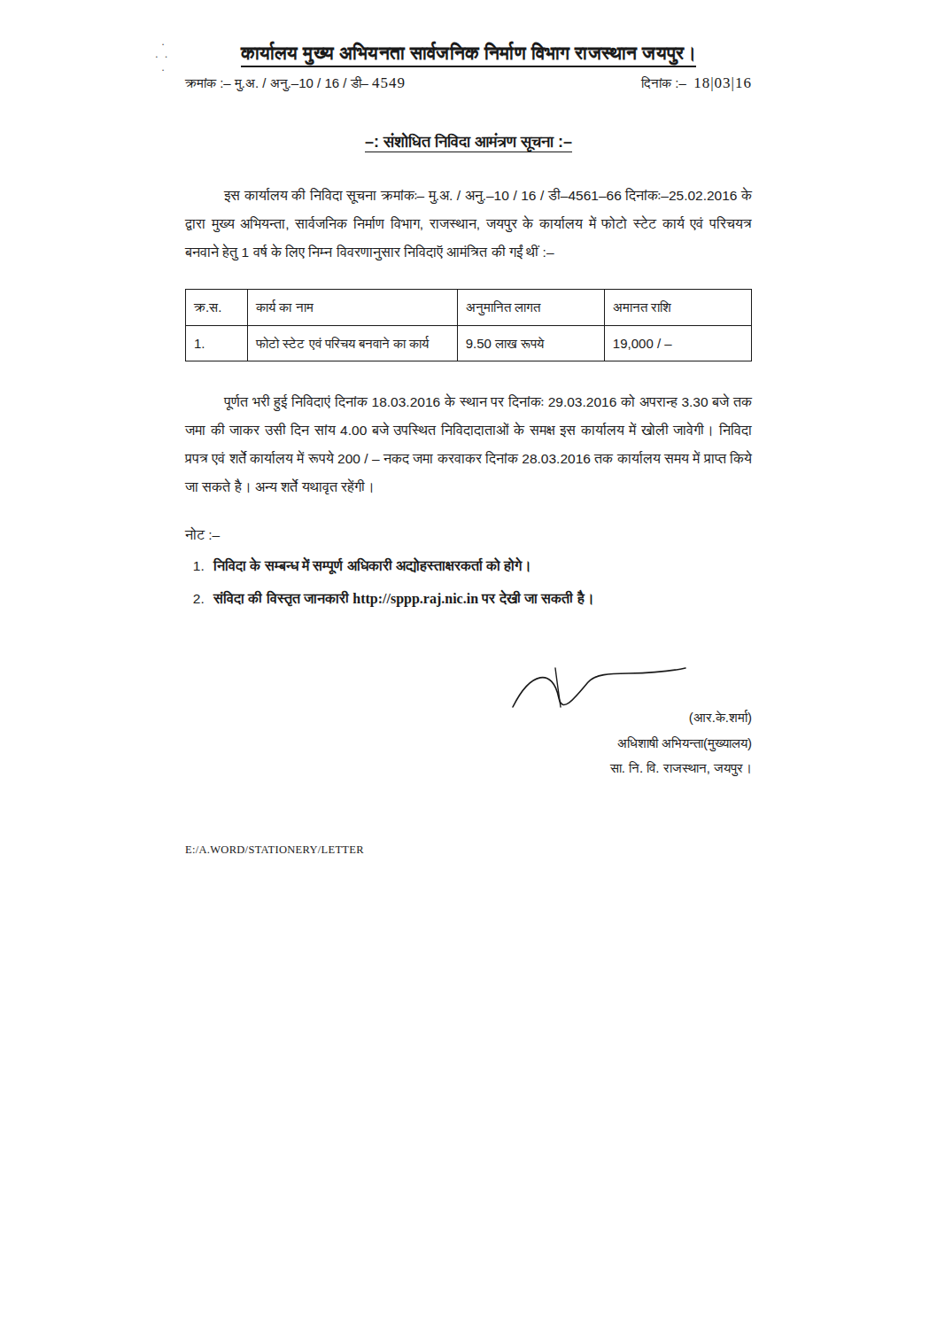.
. .
.
कार्यालय मुख्य अभियनता सार्वजनिक निर्माण विभाग राजस्थान जयपुर।
क्रमांक :– मु.अ. / अनु.–10 / 16 / डी– 4549
दिनांक :– 18|03|16
–: संशोधित निविदा आमंत्रण सूचना :–
इस कार्यालय की निविदा सूचना क्रमांकः– मु.अ. / अनु.–10 / 16 / डी–4561–66 दिनांकः–25.02.2016 के द्वारा मुख्य अभियन्ता, सार्वजनिक निर्माण विभाग, राजस्थान, जयपुर के कार्यालय में फोटो स्टेट कार्य एवं परिचयत्र बनवाने हेतु 1 वर्ष के लिए निम्न विवरणानुसार निविदाऍ आमंत्रित की गईं थीं :–
| क्र.स. | कार्य का नाम | अनुमानित लागत | अमानत राशि |
| --- | --- | --- | --- |
| 1. | फोटो स्टेट एवं परिचय बनवाने का कार्य | 9.50 लाख रूपये | 19,000 / – |
पूर्णत भरी हुई निविदाएं दिनांक 18.03.2016 के स्थान पर दिनांकः 29.03.2016 को अपरान्ह 3.30 बजे तक जमा की जाकर उसी दिन सांय 4.00 बजे उपस्थित निविदादाताओं के समक्ष इस कार्यालय में खोली जावेगी। निविदा प्रपत्र एवं शर्ते कार्यालय में रूपये 200 / – नकद जमा करवाकर दिनांक 28.03.2016 तक कार्यालय समय में प्राप्त किये जा सकते है। अन्य शर्ते यथावृत रहेंगी।
नोट :–
निविदा के सम्बन्ध में सम्पूर्ण अधिकारी अद्योहस्ताक्षरकर्ता को होगे।
संविदा की विस्तृत जानकारी http://sppp.raj.nic.in पर देखी जा सकती है।
(आर.के.शर्मा)
अधिशाषी अभियन्ता(मुख्यालय)
सा. नि. वि. राजस्थान, जयपुर।
E:/A.WORD/STATIONERY/LETTER